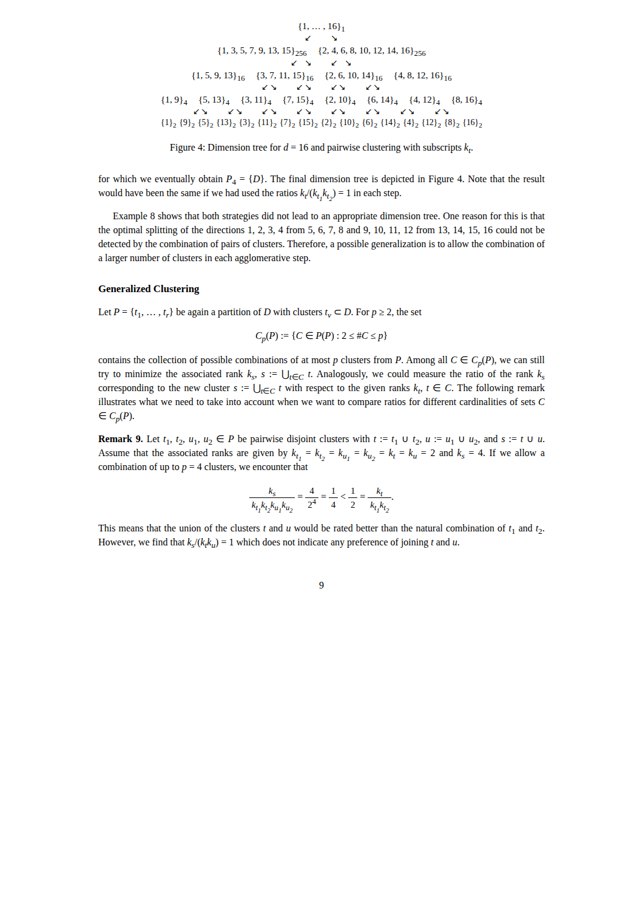{1, … , 16}1
↙↘
{1, 3, 5, 7, 9, 13, 15}256 {2, 4, 6, 8, 10, 12, 14, 16}256
↙ ↘↙ ↘
{1, 5, 9, 13}16 {3, 7, 11, 15}16 {2, 6, 10, 14}16 {4, 8, 12, 16}16
↙↘↙↘↙↘↙↘
{1, 9}4 {5, 13}4 {3, 11}4 {7, 15}4 {2, 10}4 {6, 14}4 {4, 12}4 {8, 16}4
↙↘↙↘↙↘↙↘↙↘↙↘↙↘↙↘
{1}2 {9}2 {5}2 {13}2 {3}2 {11}2 {7}2 {15}2 {2}2 {10}2 {6}2 {14}2 {4}2 {12}2 {8}2 {16}2
Figure 4: Dimension tree for d = 16 and pairwise clustering with subscripts kt.
for which we eventually obtain P4 = {D}. The final dimension tree is depicted in Figure 4. Note that the result would have been the same if we had used the ratios kt/(kt1kt2) = 1 in each step.
Example 8 shows that both strategies did not lead to an appropriate dimension tree. One reason for this is that the optimal splitting of the directions 1, 2, 3, 4 from 5, 6, 7, 8 and 9, 10, 11, 12 from 13, 14, 15, 16 could not be detected by the combination of pairs of clusters. Therefore, a possible generalization is to allow the combination of a larger number of clusters in each agglomerative step.
Generalized Clustering
Let P = {t1, … , tr} be again a partition of D with clusters tν ⊂ D. For p ≥ 2, the set
Cp(P) := {C ∈ P(P) : 2 ≤ #C ≤ p}
contains the collection of possible combinations of at most p clusters from P. Among all C ∈ Cp(P), we can still try to minimize the associated rank ks, s := ⋃t∈C t. Analogously, we could measure the ratio of the rank ks corresponding to the new cluster s := ⋃t∈C t with respect to the given ranks kt, t ∈ C. The following remark illustrates what we need to take into account when we want to compare ratios for different cardinalities of sets C ∈ Cp(P).
Remark 9. Let t1, t2, u1, u2 ∈ P be pairwise disjoint clusters with t := t1 ∪ t2, u := u1 ∪ u2, and s := t ∪ u. Assume that the associated ranks are given by kt1 = kt2 = ku1 = ku2 = kt = ku = 2 and ks = 4. If we allow a combination of up to p = 4 clusters, we encounter that
ks kt1kt2ku1ku2 = 424 = 14 < 12 = kt kt1kt2.
This means that the union of the clusters t and u would be rated better than the natural combination of t1 and t2. However, we find that ks/(ktku) = 1 which does not indicate any preference of joining t and u.
9